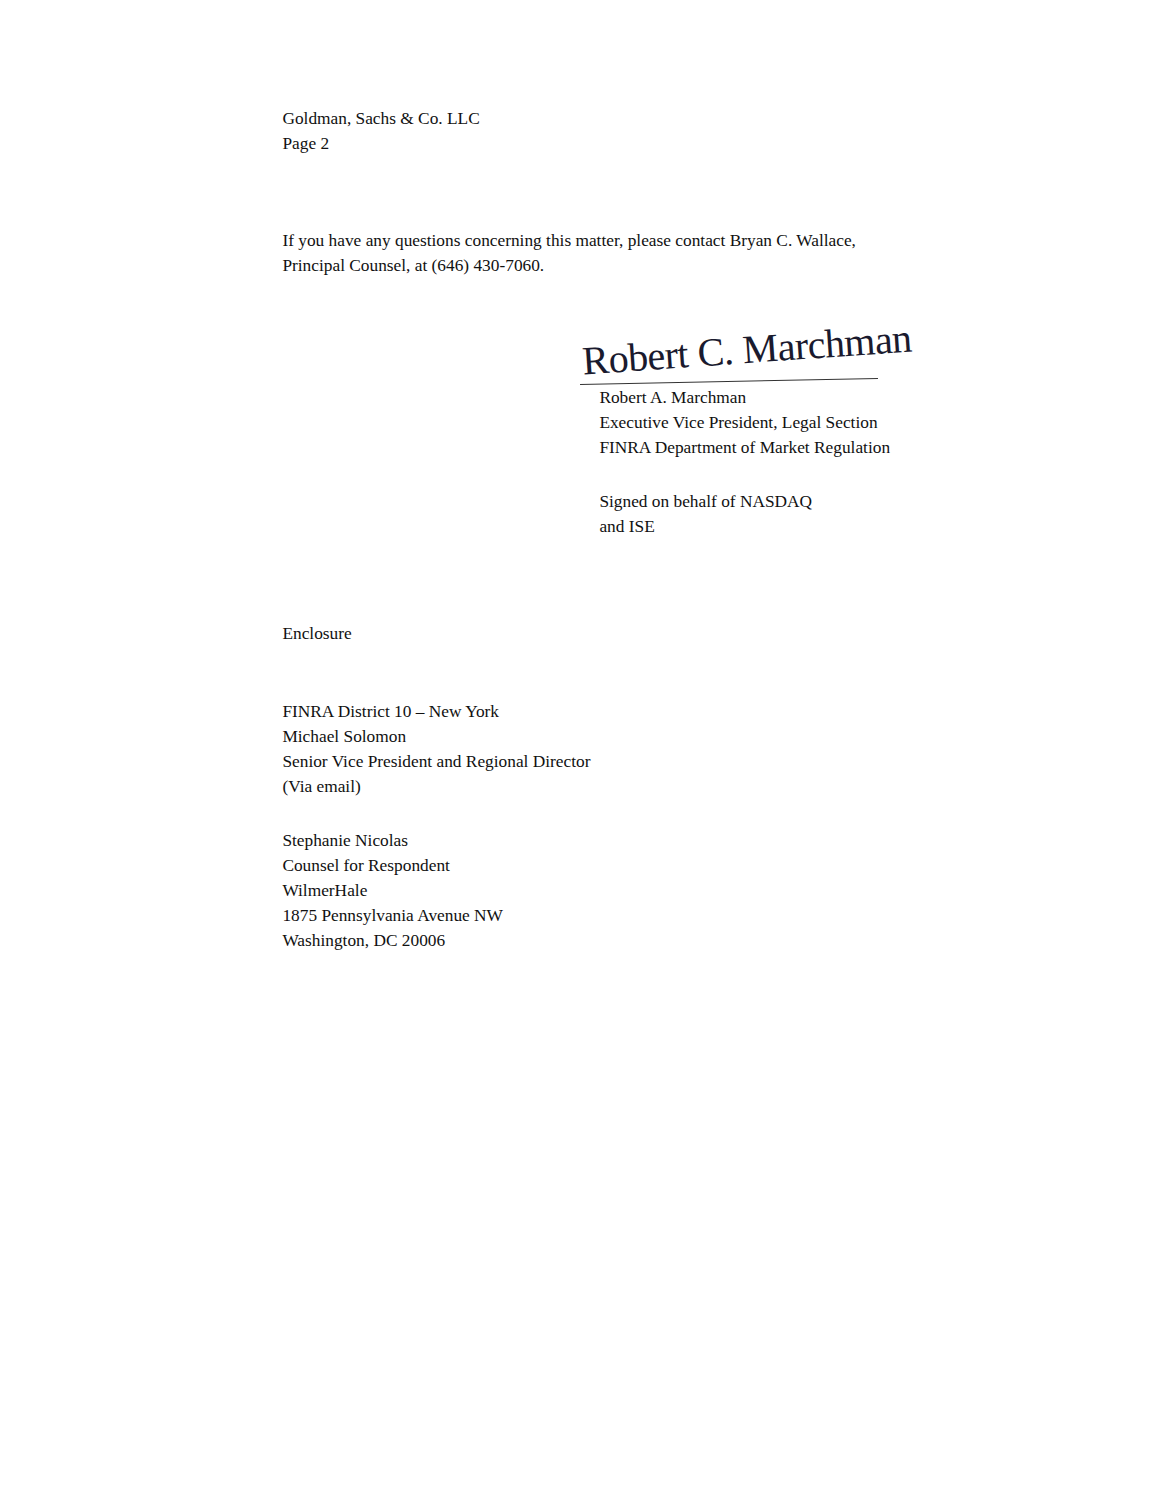Goldman, Sachs & Co. LLC
Page 2
If you have any questions concerning this matter, please contact Bryan C. Wallace, Principal Counsel, at (646) 430-7060.
Robert C. Marchman
Robert A. Marchman
Executive Vice President, Legal Section
FINRA Department of Market Regulation
Signed on behalf of NASDAQ
and ISE
Enclosure
FINRA District 10 – New York
Michael Solomon
Senior Vice President and Regional Director
(Via email)
Stephanie Nicolas
Counsel for Respondent
WilmerHale
1875 Pennsylvania Avenue NW
Washington, DC 20006